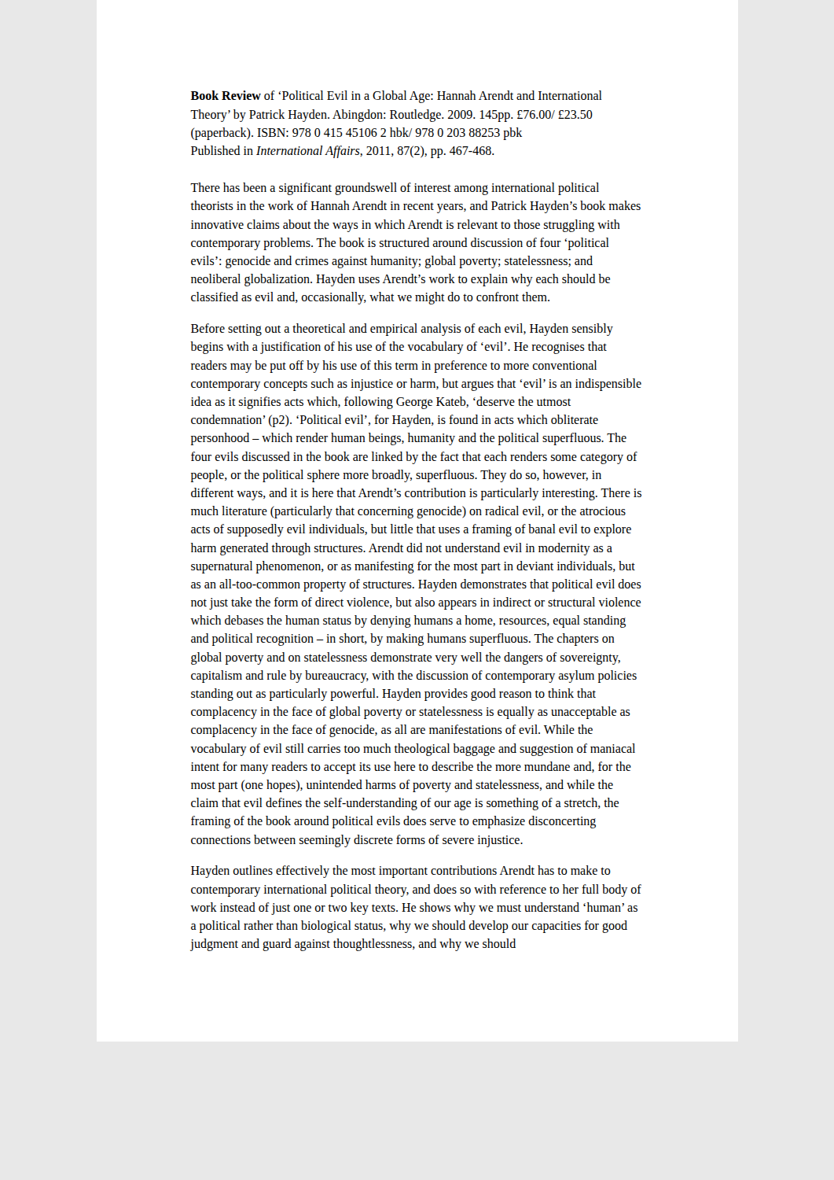Book Review of ‘Political Evil in a Global Age: Hannah Arendt and International Theory’ by Patrick Hayden. Abingdon: Routledge. 2009. 145pp. £76.00/ £23.50 (paperback). ISBN: 978 0 415 45106 2 hbk/ 978 0 203 88253 pbk
Published in International Affairs, 2011, 87(2), pp. 467-468.
There has been a significant groundswell of interest among international political theorists in the work of Hannah Arendt in recent years, and Patrick Hayden’s book makes innovative claims about the ways in which Arendt is relevant to those struggling with contemporary problems. The book is structured around discussion of four ‘political evils’: genocide and crimes against humanity; global poverty; statelessness; and neoliberal globalization. Hayden uses Arendt’s work to explain why each should be classified as evil and, occasionally, what we might do to confront them.
Before setting out a theoretical and empirical analysis of each evil, Hayden sensibly begins with a justification of his use of the vocabulary of ‘evil’. He recognises that readers may be put off by his use of this term in preference to more conventional contemporary concepts such as injustice or harm, but argues that ‘evil’ is an indispensible idea as it signifies acts which, following George Kateb, ‘deserve the utmost condemnation’ (p2). ‘Political evil’, for Hayden, is found in acts which obliterate personhood – which render human beings, humanity and the political superfluous. The four evils discussed in the book are linked by the fact that each renders some category of people, or the political sphere more broadly, superfluous. They do so, however, in different ways, and it is here that Arendt’s contribution is particularly interesting. There is much literature (particularly that concerning genocide) on radical evil, or the atrocious acts of supposedly evil individuals, but little that uses a framing of banal evil to explore harm generated through structures. Arendt did not understand evil in modernity as a supernatural phenomenon, or as manifesting for the most part in deviant individuals, but as an all-too-common property of structures. Hayden demonstrates that political evil does not just take the form of direct violence, but also appears in indirect or structural violence which debases the human status by denying humans a home, resources, equal standing and political recognition – in short, by making humans superfluous. The chapters on global poverty and on statelessness demonstrate very well the dangers of sovereignty, capitalism and rule by bureaucracy, with the discussion of contemporary asylum policies standing out as particularly powerful. Hayden provides good reason to think that complacency in the face of global poverty or statelessness is equally as unacceptable as complacency in the face of genocide, as all are manifestations of evil. While the vocabulary of evil still carries too much theological baggage and suggestion of maniacal intent for many readers to accept its use here to describe the more mundane and, for the most part (one hopes), unintended harms of poverty and statelessness, and while the claim that evil defines the self-understanding of our age is something of a stretch, the framing of the book around political evils does serve to emphasize disconcerting connections between seemingly discrete forms of severe injustice.
Hayden outlines effectively the most important contributions Arendt has to make to contemporary international political theory, and does so with reference to her full body of work instead of just one or two key texts. He shows why we must understand ‘human’ as a political rather than biological status, why we should develop our capacities for good judgment and guard against thoughtlessness, and why we should